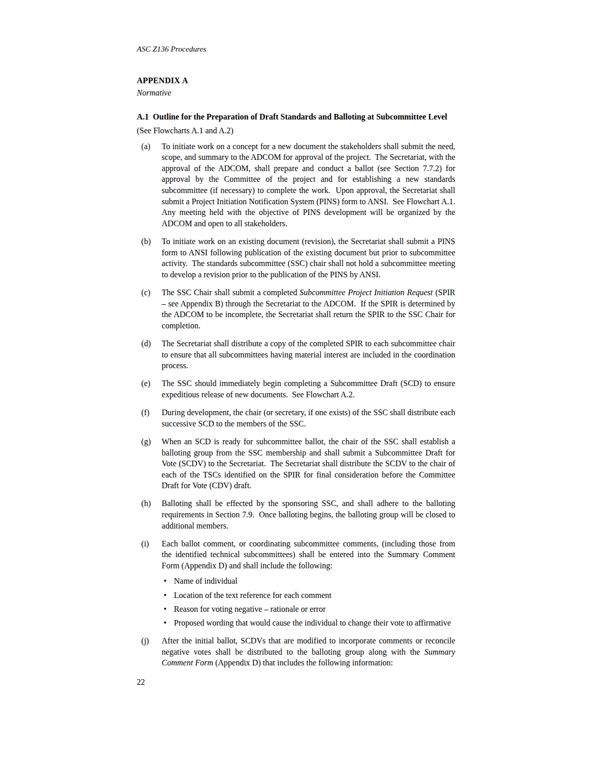ASC Z136 Procedures
APPENDIX A
Normative
A.1 Outline for the Preparation of Draft Standards and Balloting at Subcommittee Level
(See Flowcharts A.1 and A.2)
(a) To initiate work on a concept for a new document the stakeholders shall submit the need, scope, and summary to the ADCOM for approval of the project. The Secretariat, with the approval of the ADCOM, shall prepare and conduct a ballot (see Section 7.7.2) for approval by the Committee of the project and for establishing a new standards subcommittee (if necessary) to complete the work. Upon approval, the Secretariat shall submit a Project Initiation Notification System (PINS) form to ANSI. See Flowchart A.1. Any meeting held with the objective of PINS development will be organized by the ADCOM and open to all stakeholders.
(b) To initiate work on an existing document (revision), the Secretariat shall submit a PINS form to ANSI following publication of the existing document but prior to subcommittee activity. The standards subcommittee (SSC) chair shall not hold a subcommittee meeting to develop a revision prior to the publication of the PINS by ANSI.
(c) The SSC Chair shall submit a completed Subcommittee Project Initiation Request (SPIR – see Appendix B) through the Secretariat to the ADCOM. If the SPIR is determined by the ADCOM to be incomplete, the Secretariat shall return the SPIR to the SSC Chair for completion.
(d) The Secretariat shall distribute a copy of the completed SPIR to each subcommittee chair to ensure that all subcommittees having material interest are included in the coordination process.
(e) The SSC should immediately begin completing a Subcommittee Draft (SCD) to ensure expeditious release of new documents. See Flowchart A.2.
(f) During development, the chair (or secretary, if one exists) of the SSC shall distribute each successive SCD to the members of the SSC.
(g) When an SCD is ready for subcommittee ballot, the chair of the SSC shall establish a balloting group from the SSC membership and shall submit a Subcommittee Draft for Vote (SCDV) to the Secretariat. The Secretariat shall distribute the SCDV to the chair of each of the TSCs identified on the SPIR for final consideration before the Committee Draft for Vote (CDV) draft.
(h) Balloting shall be effected by the sponsoring SSC, and shall adhere to the balloting requirements in Section 7.9. Once balloting begins, the balloting group will be closed to additional members.
(i) Each ballot comment, or coordinating subcommittee comments, (including those from the identified technical subcommittees) shall be entered into the Summary Comment Form (Appendix D) and shall include the following:
Name of individual
Location of the text reference for each comment
Reason for voting negative – rationale or error
Proposed wording that would cause the individual to change their vote to affirmative
(j) After the initial ballot, SCDVs that are modified to incorporate comments or reconcile negative votes shall be distributed to the balloting group along with the Summary Comment Form (Appendix D) that includes the following information:
22